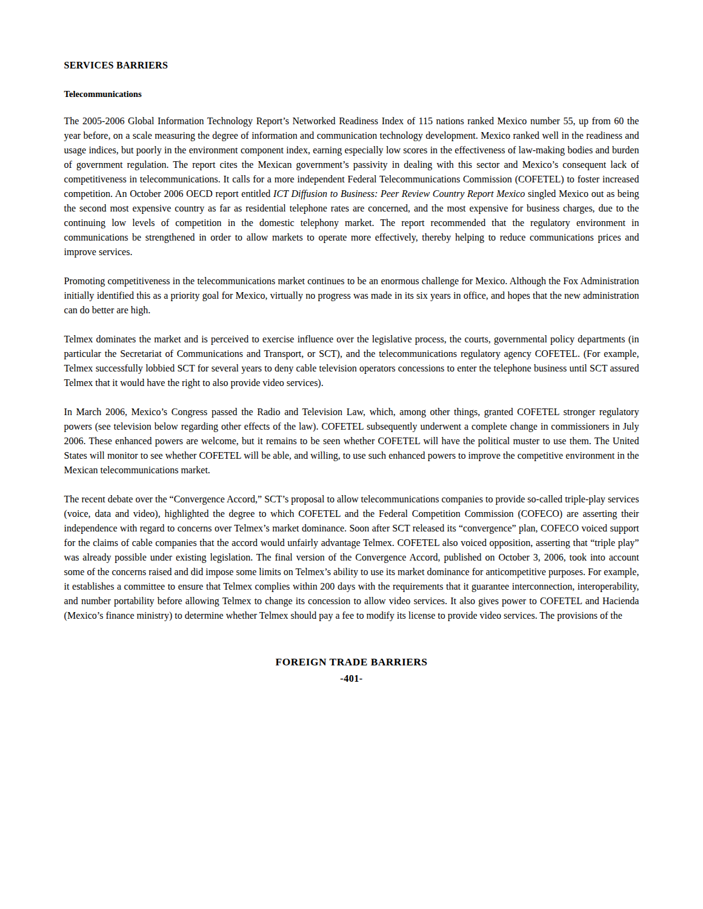SERVICES BARRIERS
Telecommunications
The 2005-2006 Global Information Technology Report’s Networked Readiness Index of 115 nations ranked Mexico number 55, up from 60 the year before, on a scale measuring the degree of information and communication technology development. Mexico ranked well in the readiness and usage indices, but poorly in the environment component index, earning especially low scores in the effectiveness of law-making bodies and burden of government regulation. The report cites the Mexican government’s passivity in dealing with this sector and Mexico’s consequent lack of competitiveness in telecommunications. It calls for a more independent Federal Telecommunications Commission (COFETEL) to foster increased competition. An October 2006 OECD report entitled ICT Diffusion to Business: Peer Review Country Report Mexico singled Mexico out as being the second most expensive country as far as residential telephone rates are concerned, and the most expensive for business charges, due to the continuing low levels of competition in the domestic telephony market. The report recommended that the regulatory environment in communications be strengthened in order to allow markets to operate more effectively, thereby helping to reduce communications prices and improve services.
Promoting competitiveness in the telecommunications market continues to be an enormous challenge for Mexico. Although the Fox Administration initially identified this as a priority goal for Mexico, virtually no progress was made in its six years in office, and hopes that the new administration can do better are high.
Telmex dominates the market and is perceived to exercise influence over the legislative process, the courts, governmental policy departments (in particular the Secretariat of Communications and Transport, or SCT), and the telecommunications regulatory agency COFETEL. (For example, Telmex successfully lobbied SCT for several years to deny cable television operators concessions to enter the telephone business until SCT assured Telmex that it would have the right to also provide video services).
In March 2006, Mexico’s Congress passed the Radio and Television Law, which, among other things, granted COFETEL stronger regulatory powers (see television below regarding other effects of the law). COFETEL subsequently underwent a complete change in commissioners in July 2006. These enhanced powers are welcome, but it remains to be seen whether COFETEL will have the political muster to use them. The United States will monitor to see whether COFETEL will be able, and willing, to use such enhanced powers to improve the competitive environment in the Mexican telecommunications market.
The recent debate over the “Convergence Accord,” SCT’s proposal to allow telecommunications companies to provide so-called triple-play services (voice, data and video), highlighted the degree to which COFETEL and the Federal Competition Commission (COFECO) are asserting their independence with regard to concerns over Telmex’s market dominance. Soon after SCT released its “convergence” plan, COFECO voiced support for the claims of cable companies that the accord would unfairly advantage Telmex. COFETEL also voiced opposition, asserting that “triple play” was already possible under existing legislation. The final version of the Convergence Accord, published on October 3, 2006, took into account some of the concerns raised and did impose some limits on Telmex’s ability to use its market dominance for anticompetitive purposes. For example, it establishes a committee to ensure that Telmex complies within 200 days with the requirements that it guarantee interconnection, interoperability, and number portability before allowing Telmex to change its concession to allow video services. It also gives power to COFETEL and Hacienda (Mexico’s finance ministry) to determine whether Telmex should pay a fee to modify its license to provide video services. The provisions of the
FOREIGN TRADE BARRIERS -401-